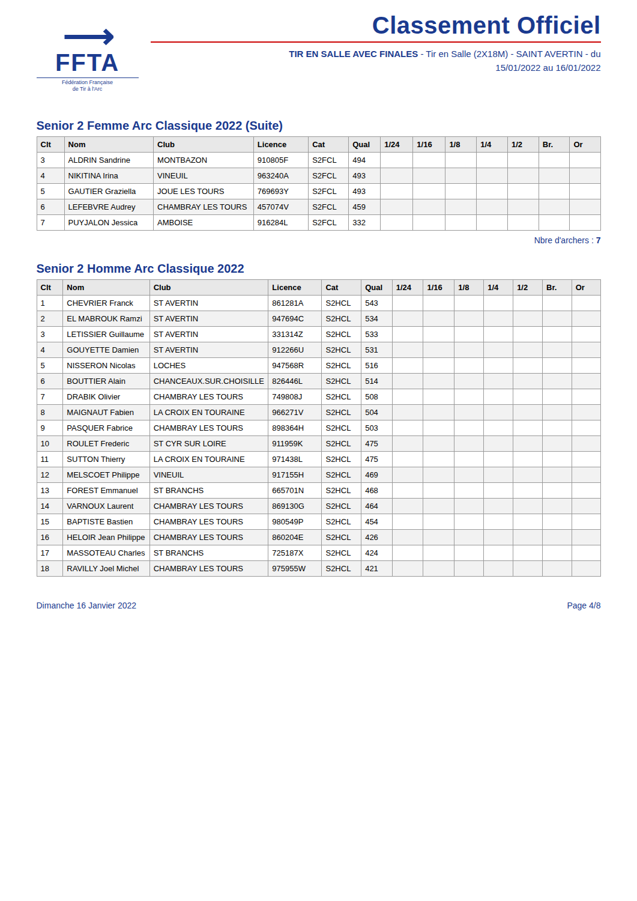⟶
FFTA
Fédération Française
de Tir à l'Arc
Classement Officiel
TIR EN SALLE AVEC FINALES - Tir en Salle (2X18M) - SAINT AVERTIN - du
15/01/2022 au 16/01/2022
Senior 2 Femme Arc Classique 2022 (Suite)
| Clt | Nom | Club | Licence | Cat | Qual | 1/24 | 1/16 | 1/8 | 1/4 | 1/2 | Br. | Or |
| --- | --- | --- | --- | --- | --- | --- | --- | --- | --- | --- | --- | --- |
| 3 | ALDRIN Sandrine | MONTBAZON | 910805F | S2FCL | 494 | | | | | | | |
| 4 | NIKITINA Irina | VINEUIL | 963240A | S2FCL | 493 | | | | | | | |
| 5 | GAUTIER Graziella | JOUE LES TOURS | 769693Y | S2FCL | 493 | | | | | | | |
| 6 | LEFEBVRE Audrey | CHAMBRAY LES TOURS | 457074V | S2FCL | 459 | | | | | | | |
| 7 | PUYJALON Jessica | AMBOISE | 916284L | S2FCL | 332 | | | | | | | |
Nbre d'archers : 7
Senior 2 Homme Arc Classique 2022
| Clt | Nom | Club | Licence | Cat | Qual | 1/24 | 1/16 | 1/8 | 1/4 | 1/2 | Br. | Or |
| --- | --- | --- | --- | --- | --- | --- | --- | --- | --- | --- | --- | --- |
| 1 | CHEVRIER Franck | ST AVERTIN | 861281A | S2HCL | 543 | | | | | | | |
| 2 | EL MABROUK Ramzi | ST AVERTIN | 947694C | S2HCL | 534 | | | | | | | |
| 3 | LETISSIER Guillaume | ST AVERTIN | 331314Z | S2HCL | 533 | | | | | | | |
| 4 | GOUYETTE Damien | ST AVERTIN | 912266U | S2HCL | 531 | | | | | | | |
| 5 | NISSERON Nicolas | LOCHES | 947568R | S2HCL | 516 | | | | | | | |
| 6 | BOUTTIER Alain | CHANCEAUX.SUR.CHOISILLE | 826446L | S2HCL | 514 | | | | | | | |
| 7 | DRABIK Olivier | CHAMBRAY LES TOURS | 749808J | S2HCL | 508 | | | | | | | |
| 8 | MAIGNAUT Fabien | LA CROIX EN TOURAINE | 966271V | S2HCL | 504 | | | | | | | |
| 9 | PASQUER Fabrice | CHAMBRAY LES TOURS | 898364H | S2HCL | 503 | | | | | | | |
| 10 | ROULET Frederic | ST CYR SUR LOIRE | 911959K | S2HCL | 475 | | | | | | | |
| 11 | SUTTON Thierry | LA CROIX EN TOURAINE | 971438L | S2HCL | 475 | | | | | | | |
| 12 | MELSCOET Philippe | VINEUIL | 917155H | S2HCL | 469 | | | | | | | |
| 13 | FOREST Emmanuel | ST BRANCHS | 665701N | S2HCL | 468 | | | | | | | |
| 14 | VARNOUX Laurent | CHAMBRAY LES TOURS | 869130G | S2HCL | 464 | | | | | | | |
| 15 | BAPTISTE Bastien | CHAMBRAY LES TOURS | 980549P | S2HCL | 454 | | | | | | | |
| 16 | HELOIR Jean Philippe | CHAMBRAY LES TOURS | 860204E | S2HCL | 426 | | | | | | | |
| 17 | MASSOTEAU Charles | ST BRANCHS | 725187X | S2HCL | 424 | | | | | | | |
| 18 | RAVILLY Joel Michel | CHAMBRAY LES TOURS | 975955W | S2HCL | 421 | | | | | | | |
Dimanche 16 Janvier 2022
Page 4/8